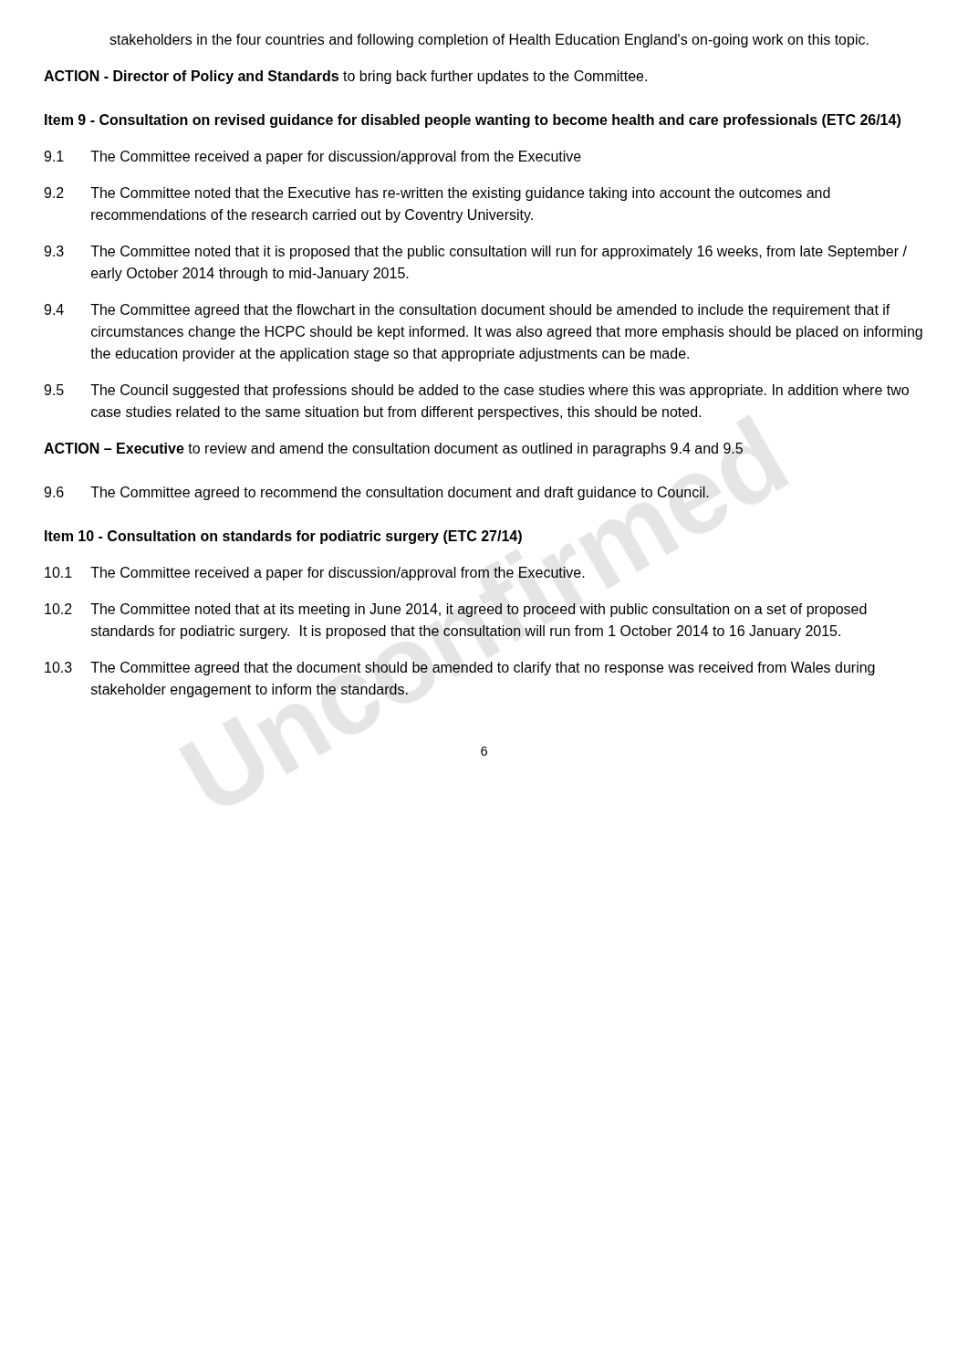Unconfirmed
stakeholders in the four countries and following completion of Health Education England's on-going work on this topic.
ACTION - Director of Policy and Standards to bring back further updates to the Committee.
Item 9 - Consultation on revised guidance for disabled people wanting to become health and care professionals (ETC 26/14)
9.1
The Committee received a paper for discussion/approval from the Executive
9.2
The Committee noted that the Executive has re-written the existing guidance taking into account the outcomes and recommendations of the research carried out by Coventry University.
9.3
The Committee noted that it is proposed that the public consultation will run for approximately 16 weeks, from late September / early October 2014 through to mid-January 2015.
9.4
The Committee agreed that the flowchart in the consultation document should be amended to include the requirement that if circumstances change the HCPC should be kept informed. It was also agreed that more emphasis should be placed on informing the education provider at the application stage so that appropriate adjustments can be made.
9.5
The Council suggested that professions should be added to the case studies where this was appropriate. In addition where two case studies related to the same situation but from different perspectives, this should be noted.
ACTION – Executive to review and amend the consultation document as outlined in paragraphs 9.4 and 9.5
9.6
The Committee agreed to recommend the consultation document and draft guidance to Council.
Item 10 - Consultation on standards for podiatric surgery (ETC 27/14)
10.1
The Committee received a paper for discussion/approval from the Executive.
10.2
The Committee noted that at its meeting in June 2014, it agreed to proceed with public consultation on a set of proposed standards for podiatric surgery. It is proposed that the consultation will run from 1 October 2014 to 16 January 2015.
10.3
The Committee agreed that the document should be amended to clarify that no response was received from Wales during stakeholder engagement to inform the standards.
6